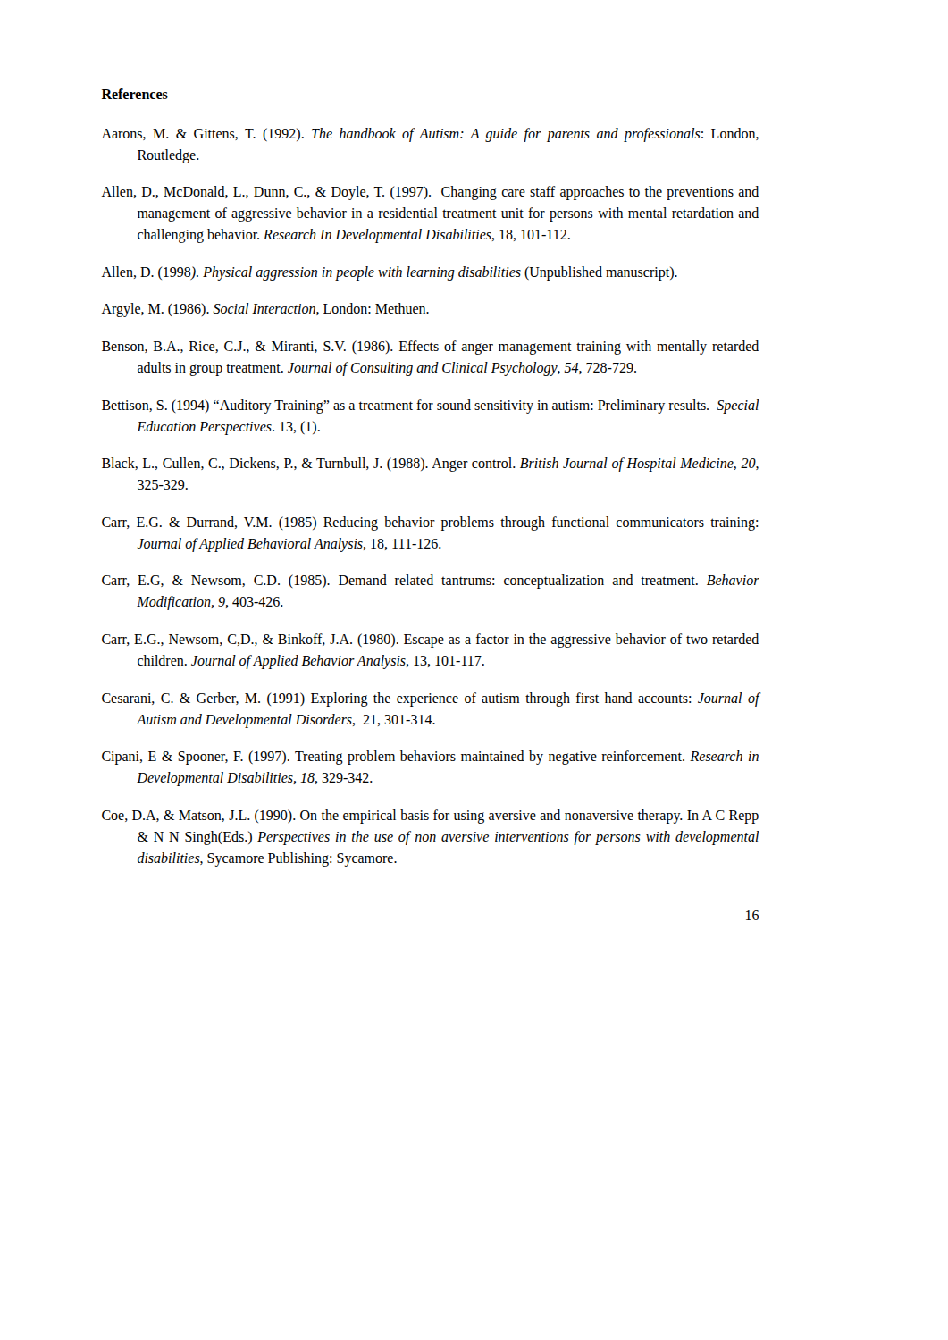References
Aarons, M. & Gittens, T. (1992). The handbook of Autism: A guide for parents and professionals: London, Routledge.
Allen, D., McDonald, L., Dunn, C., & Doyle, T. (1997). Changing care staff approaches to the preventions and management of aggressive behavior in a residential treatment unit for persons with mental retardation and challenging behavior. Research In Developmental Disabilities, 18, 101-112.
Allen, D. (1998). Physical aggression in people with learning disabilities (Unpublished manuscript).
Argyle, M. (1986). Social Interaction, London: Methuen.
Benson, B.A., Rice, C.J., & Miranti, S.V. (1986). Effects of anger management training with mentally retarded adults in group treatment. Journal of Consulting and Clinical Psychology, 54, 728-729.
Bettison, S. (1994) “Auditory Training” as a treatment for sound sensitivity in autism: Preliminary results. Special Education Perspectives. 13, (1).
Black, L., Cullen, C., Dickens, P., & Turnbull, J. (1988). Anger control. British Journal of Hospital Medicine, 20, 325-329.
Carr, E.G. & Durrand, V.M. (1985) Reducing behavior problems through functional communicators training: Journal of Applied Behavioral Analysis, 18, 111-126.
Carr, E.G, & Newsom, C.D. (1985). Demand related tantrums: conceptualization and treatment. Behavior Modification, 9, 403-426.
Carr, E.G., Newsom, C,D., & Binkoff, J.A. (1980). Escape as a factor in the aggressive behavior of two retarded children. Journal of Applied Behavior Analysis, 13, 101-117.
Cesarani, C. & Gerber, M. (1991) Exploring the experience of autism through first hand accounts: Journal of Autism and Developmental Disorders, 21, 301-314.
Cipani, E & Spooner, F. (1997). Treating problem behaviors maintained by negative reinforcement. Research in Developmental Disabilities, 18, 329-342.
Coe, D.A, & Matson, J.L. (1990). On the empirical basis for using aversive and nonaversive therapy. In A C Repp & N N Singh(Eds.) Perspectives in the use of non aversive interventions for persons with developmental disabilities, Sycamore Publishing: Sycamore.
16